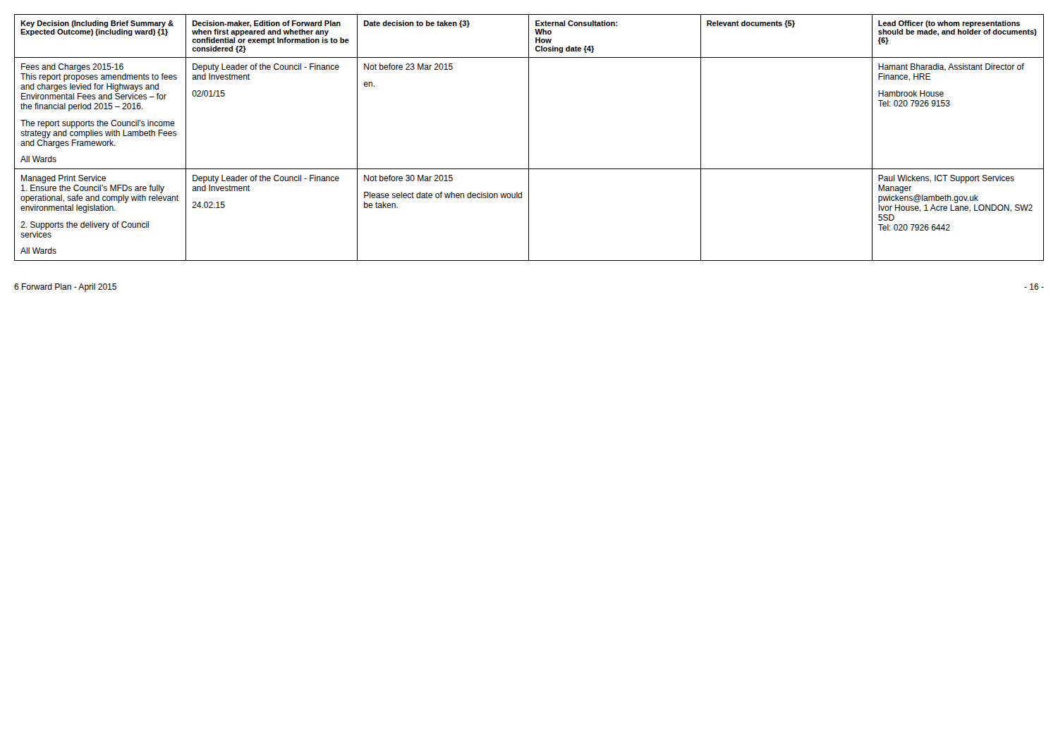| Key Decision (Including Brief Summary & Expected Outcome) (including ward) {1} | Decision-maker, Edition of Forward Plan when first appeared and whether any confidential or exempt Information is to be considered {2} | Date decision to be taken {3} | External Consultation: Who How Closing date {4} | Relevant documents {5} | Lead Officer (to whom representations should be made, and holder of documents) {6} |
| --- | --- | --- | --- | --- | --- |
| Fees and Charges 2015-16 This report proposes amendments to fees and charges levied for Highways and Environmental Fees and Services – for the financial period 2015 – 2016. The report supports the Council’s income strategy and complies with Lambeth Fees and Charges Framework. All Wards | Deputy Leader of the Council - Finance and Investment 02/01/15 | Not before 23 Mar 2015 en. | | | Hamant Bharadia, Assistant Director of Finance, HRE Hambrook House Tel: 020 7926 9153 |
| Managed Print Service 1. Ensure the Council’s MFDs are fully operational, safe and comply with relevant environmental legislation. 2. Supports the delivery of Council services All Wards | Deputy Leader of the Council - Finance and Investment 24.02.15 | Not before 30 Mar 2015 Please select date of when decision would be taken. | | | Paul Wickens, ICT Support Services Manager pwickens@lambeth.gov.uk Ivor House, 1 Acre Lane, LONDON, SW2 5SD Tel: 020 7926 6442 |
6 Forward Plan - April 2015
- 16 -